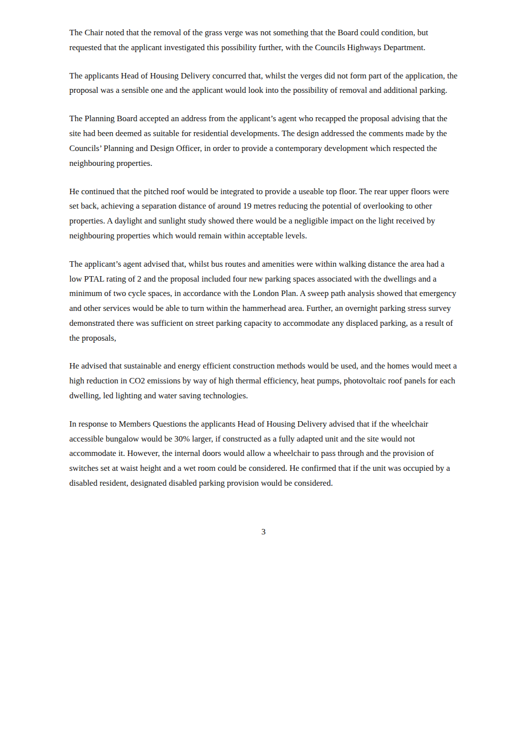The Chair noted that the removal of the grass verge was not something that the Board could condition, but requested that the applicant investigated this possibility further, with the Councils Highways Department.
The applicants Head of Housing Delivery concurred that, whilst the verges did not form part of the application, the proposal was a sensible one and the applicant would look into the possibility of removal and additional parking.
The Planning Board accepted an address from the applicant’s agent who recapped the proposal advising that the site had been deemed as suitable for residential developments. The design addressed the comments made by the Councils’ Planning and Design Officer, in order to provide a contemporary development which respected the neighbouring properties.
He continued that the pitched roof would be integrated to provide a useable top floor. The rear upper floors were set back, achieving a separation distance of around 19 metres reducing the potential of overlooking to other properties. A daylight and sunlight study showed there would be a negligible impact on the light received by neighbouring properties which would remain within acceptable levels.
The applicant’s agent advised that, whilst bus routes and amenities were within walking distance the area had a low PTAL rating of 2 and the proposal included four new parking spaces associated with the dwellings and a minimum of two cycle spaces, in accordance with the London Plan. A sweep path analysis showed that emergency and other services would be able to turn within the hammerhead area. Further, an overnight parking stress survey demonstrated there was sufficient on street parking capacity to accommodate any displaced parking, as a result of the proposals,
He advised that sustainable and energy efficient construction methods would be used, and the homes would meet a high reduction in CO2 emissions by way of high thermal efficiency, heat pumps, photovoltaic roof panels for each dwelling, led lighting and water saving technologies.
In response to Members Questions the applicants Head of Housing Delivery advised that if the wheelchair accessible bungalow would be 30% larger, if constructed as a fully adapted unit and the site would not accommodate it. However, the internal doors would allow a wheelchair to pass through and the provision of switches set at waist height and a wet room could be considered. He confirmed that if the unit was occupied by a disabled resident, designated disabled parking provision would be considered.
3